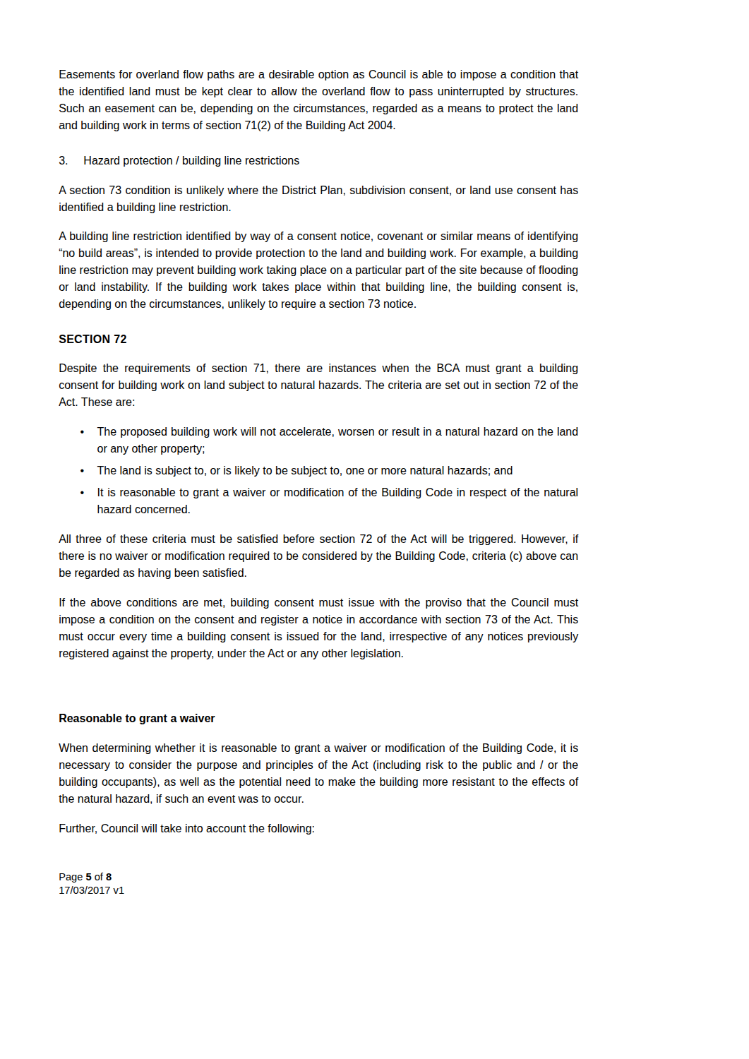Easements for overland flow paths are a desirable option as Council is able to impose a condition that the identified land must be kept clear to allow the overland flow to pass uninterrupted by structures. Such an easement can be, depending on the circumstances, regarded as a means to protect the land and building work in terms of section 71(2) of the Building Act 2004.
3. Hazard protection / building line restrictions
A section 73 condition is unlikely where the District Plan, subdivision consent, or land use consent has identified a building line restriction.
A building line restriction identified by way of a consent notice, covenant or similar means of identifying “no build areas”, is intended to provide protection to the land and building work. For example, a building line restriction may prevent building work taking place on a particular part of the site because of flooding or land instability. If the building work takes place within that building line, the building consent is, depending on the circumstances, unlikely to require a section 73 notice.
SECTION 72
Despite the requirements of section 71, there are instances when the BCA must grant a building consent for building work on land subject to natural hazards. The criteria are set out in section 72 of the Act. These are:
The proposed building work will not accelerate, worsen or result in a natural hazard on the land or any other property;
The land is subject to, or is likely to be subject to, one or more natural hazards; and
It is reasonable to grant a waiver or modification of the Building Code in respect of the natural hazard concerned.
All three of these criteria must be satisfied before section 72 of the Act will be triggered. However, if there is no waiver or modification required to be considered by the Building Code, criteria (c) above can be regarded as having been satisfied.
If the above conditions are met, building consent must issue with the proviso that the Council must impose a condition on the consent and register a notice in accordance with section 73 of the Act. This must occur every time a building consent is issued for the land, irrespective of any notices previously registered against the property, under the Act or any other legislation.
Reasonable to grant a waiver
When determining whether it is reasonable to grant a waiver or modification of the Building Code, it is necessary to consider the purpose and principles of the Act (including risk to the public and / or the building occupants), as well as the potential need to make the building more resistant to the effects of the natural hazard, if such an event was to occur.
Further, Council will take into account the following:
Page 5 of 8
17/03/2017 v1